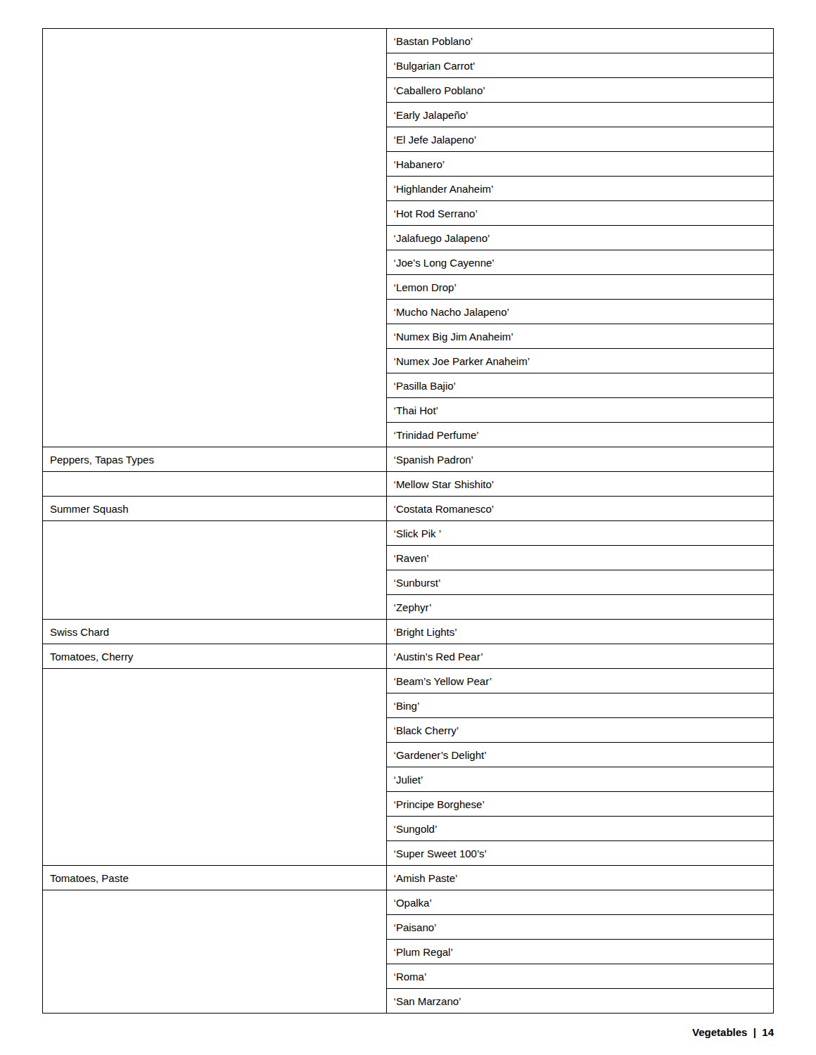| | ‘Bastan Poblano’ |
| | ‘Bulgarian Carrot’ |
| | ‘Caballero Poblano’ |
| | ‘Early Jalapeño’ |
| | ‘El Jefe Jalapeno’ |
| | ‘Habanero’ |
| | ‘Highlander Anaheim’ |
| | ‘Hot Rod Serrano’ |
| | ‘Jalafuego Jalapeno’ |
| | ‘Joe’s Long Cayenne’ |
| | ‘Lemon Drop’ |
| | ‘Mucho Nacho Jalapeno’ |
| | ‘Numex Big Jim Anaheim’ |
| | ‘Numex Joe Parker Anaheim’ |
| | ‘Pasilla Bajio’ |
| | ‘Thai Hot’ |
| | ‘Trinidad Perfume’ |
| Peppers, Tapas Types | ‘Spanish Padron’ |
| | ‘Mellow Star Shishito’ |
| Summer Squash | ‘Costata Romanesco’ |
| | ‘Slick Pik ’ |
| | ‘Raven’ |
| | ‘Sunburst’ |
| | ‘Zephyr’ |
| Swiss Chard | ‘Bright Lights’ |
| Tomatoes, Cherry | ‘Austin’s Red Pear’ |
| | ‘Beam’s Yellow Pear’ |
| | ‘Bing’ |
| | ‘Black Cherry’ |
| | ‘Gardener’s Delight’ |
| | ‘Juliet’ |
| | ‘Principe Borghese’ |
| | ‘Sungold’ |
| | ‘Super Sweet 100’s’ |
| Tomatoes, Paste | ‘Amish Paste’ |
| | ‘Opalka’ |
| | ‘Paisano’ |
| | ‘Plum Regal’ |
| | ‘Roma’ |
| | ‘San Marzano’ |
Vegetables | 14